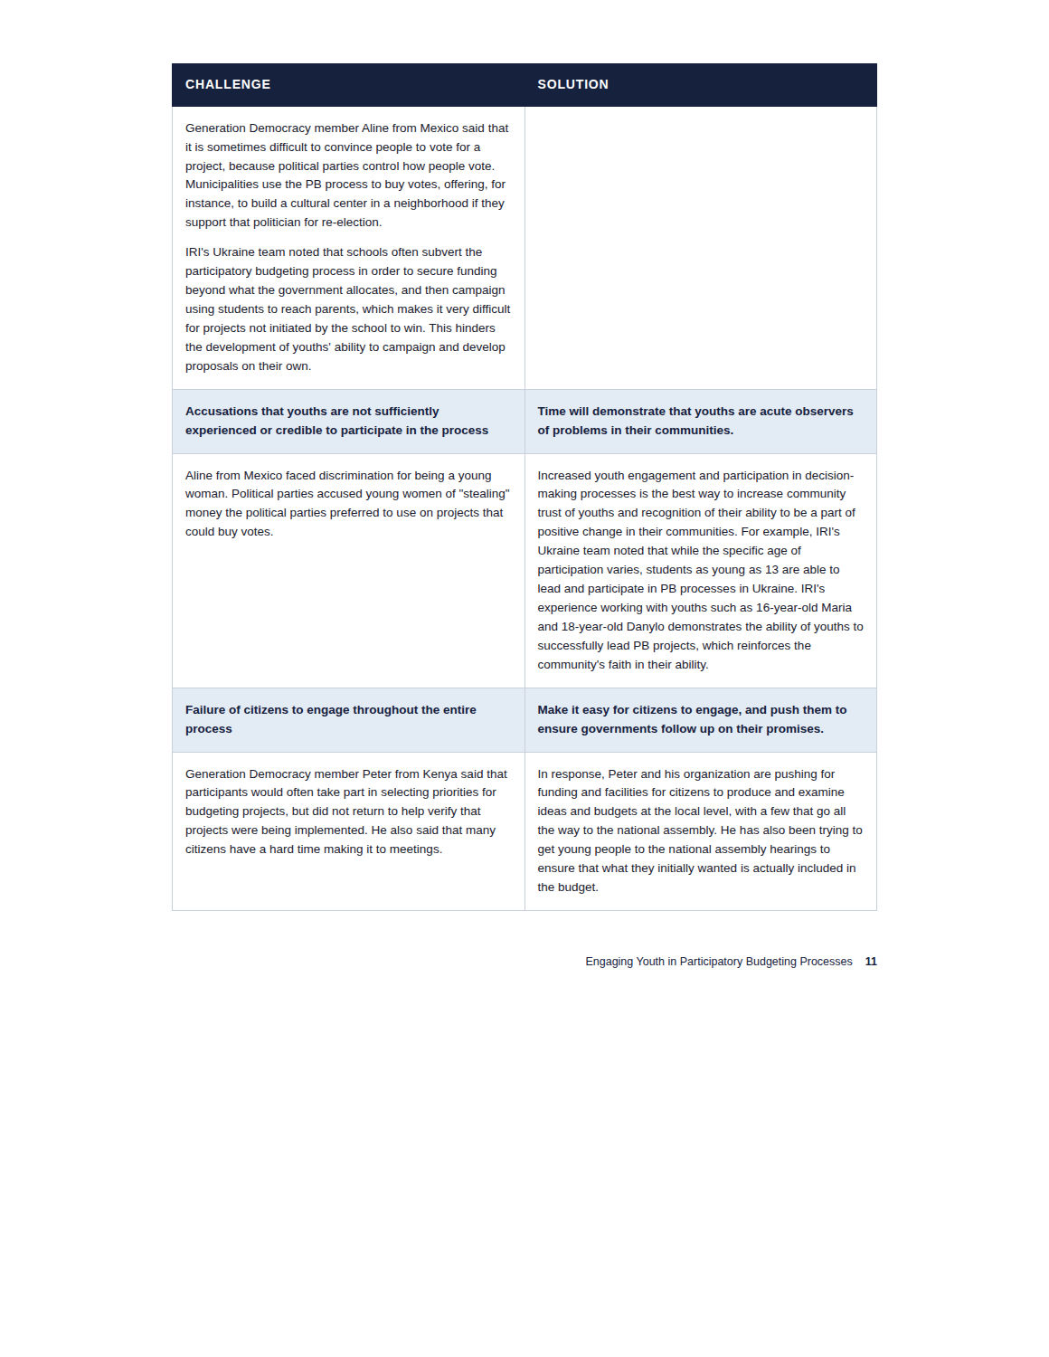| CHALLENGE | SOLUTION |
| --- | --- |
| Generation Democracy member Aline from Mexico said that it is sometimes difficult to convince people to vote for a project, because political parties control how people vote. Municipalities use the PB process to buy votes, offering, for instance, to build a cultural center in a neighborhood if they support that politician for re-election. IRI's Ukraine team noted that schools often subvert the participatory budgeting process in order to secure funding beyond what the government allocates, and then campaign using students to reach parents, which makes it very difficult for projects not initiated by the school to win. This hinders the development of youths' ability to campaign and develop proposals on their own. | |
| Accusations that youths are not sufficiently experienced or credible to participate in the process | Time will demonstrate that youths are acute observers of problems in their communities. |
| Aline from Mexico faced discrimination for being a young woman. Political parties accused young women of "stealing" money the political parties preferred to use on projects that could buy votes. | Increased youth engagement and participation in decision-making processes is the best way to increase community trust of youths and recognition of their ability to be a part of positive change in their communities. For example, IRI's Ukraine team noted that while the specific age of participation varies, students as young as 13 are able to lead and participate in PB processes in Ukraine. IRI's experience working with youths such as 16-year-old Maria and 18-year-old Danylo demonstrates the ability of youths to successfully lead PB projects, which reinforces the community's faith in their ability. |
| Failure of citizens to engage throughout the entire process | Make it easy for citizens to engage, and push them to ensure governments follow up on their promises. |
| Generation Democracy member Peter from Kenya said that participants would often take part in selecting priorities for budgeting projects, but did not return to help verify that projects were being implemented. He also said that many citizens have a hard time making it to meetings. | In response, Peter and his organization are pushing for funding and facilities for citizens to produce and examine ideas and budgets at the local level, with a few that go all the way to the national assembly. He has also been trying to get young people to the national assembly hearings to ensure that what they initially wanted is actually included in the budget. |
Engaging Youth in Participatory Budgeting Processes11